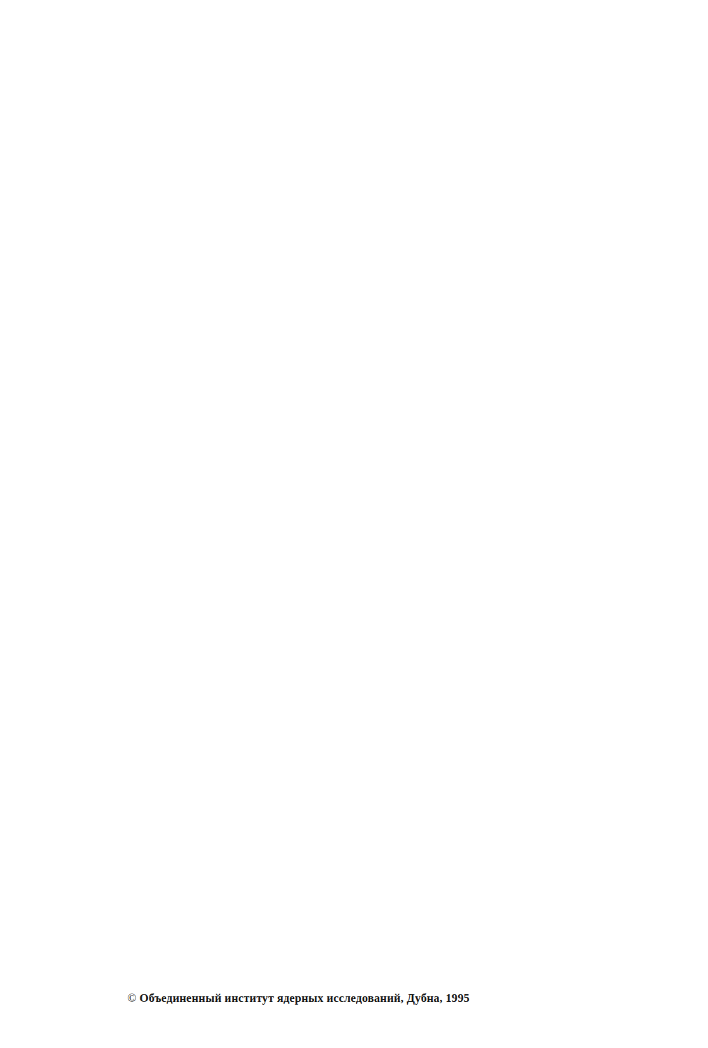© Объединенный институт ядерных исследований, Дубна, 1995